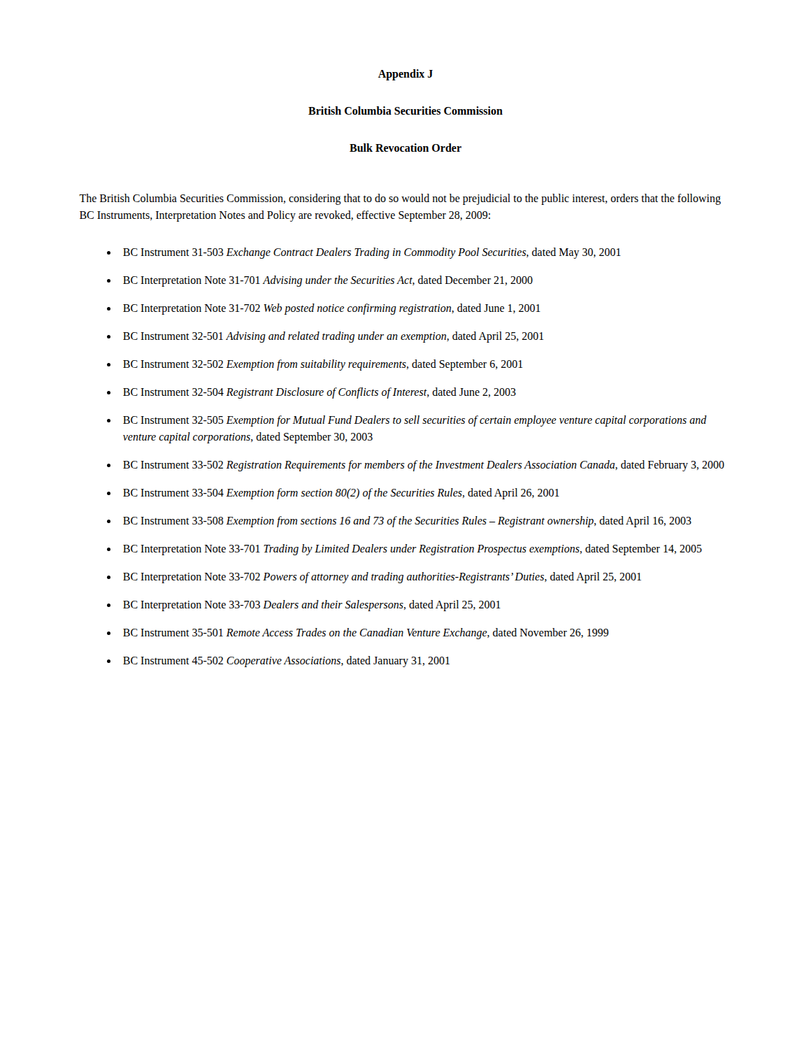Appendix J
British Columbia Securities Commission
Bulk Revocation Order
The British Columbia Securities Commission, considering that to do so would not be prejudicial to the public interest, orders that the following BC Instruments, Interpretation Notes and Policy are revoked, effective September 28, 2009:
BC Instrument 31-503 Exchange Contract Dealers Trading in Commodity Pool Securities, dated May 30, 2001
BC Interpretation Note 31-701 Advising under the Securities Act, dated December 21, 2000
BC Interpretation Note 31-702 Web posted notice confirming registration, dated June 1, 2001
BC Instrument 32-501 Advising and related trading under an exemption, dated April 25, 2001
BC Instrument 32-502 Exemption from suitability requirements, dated September 6, 2001
BC Instrument 32-504 Registrant Disclosure of Conflicts of Interest, dated June 2, 2003
BC Instrument 32-505 Exemption for Mutual Fund Dealers to sell securities of certain employee venture capital corporations and venture capital corporations, dated September 30, 2003
BC Instrument 33-502 Registration Requirements for members of the Investment Dealers Association Canada, dated February 3, 2000
BC Instrument 33-504 Exemption form section 80(2) of the Securities Rules, dated April 26, 2001
BC Instrument 33-508 Exemption from sections 16 and 73 of the Securities Rules – Registrant ownership, dated April 16, 2003
BC Interpretation Note 33-701 Trading by Limited Dealers under Registration Prospectus exemptions, dated September 14, 2005
BC Interpretation Note 33-702 Powers of attorney and trading authorities-Registrants’ Duties, dated April 25, 2001
BC Interpretation Note 33-703 Dealers and their Salespersons, dated April 25, 2001
BC Instrument 35-501 Remote Access Trades on the Canadian Venture Exchange, dated November 26, 1999
BC Instrument 45-502 Cooperative Associations, dated January 31, 2001